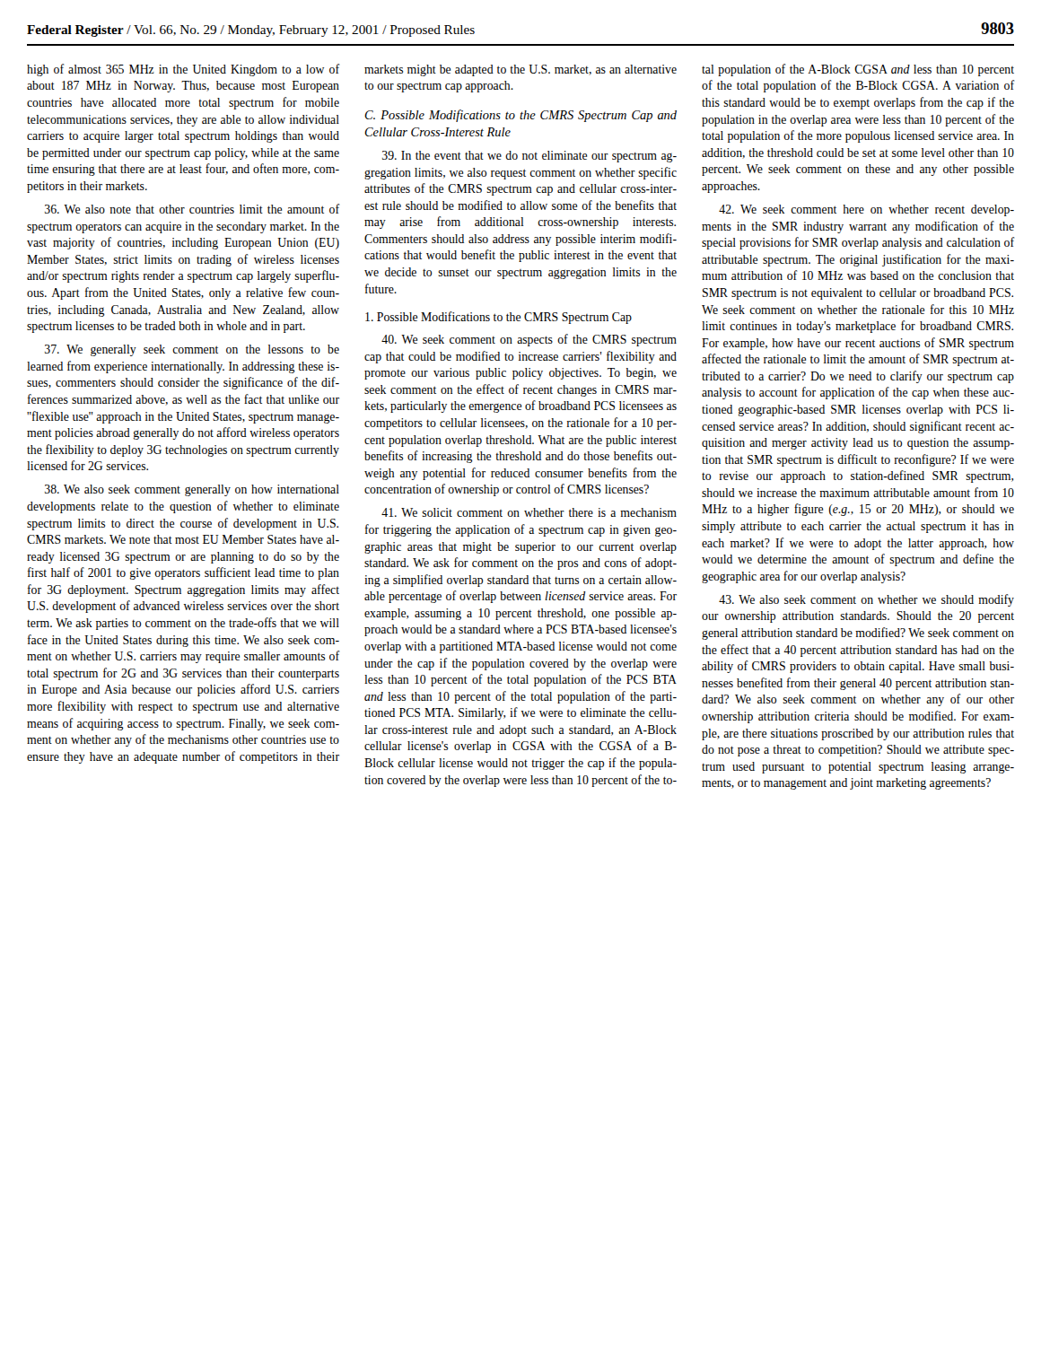Federal Register / Vol. 66, No. 29 / Monday, February 12, 2001 / Proposed Rules
9803
high of almost 365 MHz in the United Kingdom to a low of about 187 MHz in Norway. Thus, because most European countries have allocated more total spectrum for mobile telecommunications services, they are able to allow individual carriers to acquire larger total spectrum holdings than would be permitted under our spectrum cap policy, while at the same time ensuring that there are at least four, and often more, competitors in their markets.
36. We also note that other countries limit the amount of spectrum operators can acquire in the secondary market. In the vast majority of countries, including European Union (EU) Member States, strict limits on trading of wireless licenses and/or spectrum rights render a spectrum cap largely superfluous. Apart from the United States, only a relative few countries, including Canada, Australia and New Zealand, allow spectrum licenses to be traded both in whole and in part.
37. We generally seek comment on the lessons to be learned from experience internationally. In addressing these issues, commenters should consider the significance of the differences summarized above, as well as the fact that unlike our ''flexible use'' approach in the United States, spectrum management policies abroad generally do not afford wireless operators the flexibility to deploy 3G technologies on spectrum currently licensed for 2G services.
38. We also seek comment generally on how international developments relate to the question of whether to eliminate spectrum limits to direct the course of development in U.S. CMRS markets. We note that most EU Member States have already licensed 3G spectrum or are planning to do so by the first half of 2001 to give operators sufficient lead time to plan for 3G deployment. Spectrum aggregation limits may affect U.S. development of advanced wireless services over the short term. We ask parties to comment on the trade-offs that we will face in the United States during this time. We also seek comment on whether U.S. carriers may require smaller amounts of total spectrum for 2G and 3G services than their counterparts in Europe and Asia because our policies afford U.S. carriers more flexibility with respect to spectrum use and alternative means of acquiring access to spectrum. Finally, we seek comment on whether any of the mechanisms other countries use to ensure they have an adequate number of competitors in their markets might be adapted to the U.S. market, as an alternative to our spectrum cap approach.
C. Possible Modifications to the CMRS Spectrum Cap and Cellular Cross-Interest Rule
39. In the event that we do not eliminate our spectrum aggregation limits, we also request comment on whether specific attributes of the CMRS spectrum cap and cellular cross-interest rule should be modified to allow some of the benefits that may arise from additional cross-ownership interests. Commenters should also address any possible interim modifications that would benefit the public interest in the event that we decide to sunset our spectrum aggregation limits in the future.
1. Possible Modifications to the CMRS Spectrum Cap
40. We seek comment on aspects of the CMRS spectrum cap that could be modified to increase carriers' flexibility and promote our various public policy objectives. To begin, we seek comment on the effect of recent changes in CMRS markets, particularly the emergence of broadband PCS licensees as competitors to cellular licensees, on the rationale for a 10 percent population overlap threshold. What are the public interest benefits of increasing the threshold and do those benefits outweigh any potential for reduced consumer benefits from the concentration of ownership or control of CMRS licenses?
41. We solicit comment on whether there is a mechanism for triggering the application of a spectrum cap in given geographic areas that might be superior to our current overlap standard. We ask for comment on the pros and cons of adopting a simplified overlap standard that turns on a certain allowable percentage of overlap between licensed service areas. For example, assuming a 10 percent threshold, one possible approach would be a standard where a PCS BTA-based licensee's overlap with a partitioned MTA-based license would not come under the cap if the population covered by the overlap were less than 10 percent of the total population of the PCS BTA and less than 10 percent of the total population of the partitioned PCS MTA. Similarly, if we were to eliminate the cellular cross-interest rule and adopt such a standard, an A-Block cellular license's overlap in CGSA with the CGSA of a B-Block cellular license would not trigger the cap if the population covered by the overlap were less than 10 percent of the total population of the A-Block CGSA and less than 10 percent of the total population of the B-Block CGSA. A variation of this standard would be to exempt overlaps from the cap if the population in the overlap area were less than 10 percent of the total population of the more populous licensed service area. In addition, the threshold could be set at some level other than 10 percent. We seek comment on these and any other possible approaches.
42. We seek comment here on whether recent developments in the SMR industry warrant any modification of the special provisions for SMR overlap analysis and calculation of attributable spectrum. The original justification for the maximum attribution of 10 MHz was based on the conclusion that SMR spectrum is not equivalent to cellular or broadband PCS. We seek comment on whether the rationale for this 10 MHz limit continues in today's marketplace for broadband CMRS. For example, how have our recent auctions of SMR spectrum affected the rationale to limit the amount of SMR spectrum attributed to a carrier? Do we need to clarify our spectrum cap analysis to account for application of the cap when these auctioned geographic-based SMR licenses overlap with PCS licensed service areas? In addition, should significant recent acquisition and merger activity lead us to question the assumption that SMR spectrum is difficult to reconfigure? If we were to revise our approach to station-defined SMR spectrum, should we increase the maximum attributable amount from 10 MHz to a higher figure (e.g., 15 or 20 MHz), or should we simply attribute to each carrier the actual spectrum it has in each market? If we were to adopt the latter approach, how would we determine the amount of spectrum and define the geographic area for our overlap analysis?
43. We also seek comment on whether we should modify our ownership attribution standards. Should the 20 percent general attribution standard be modified? We seek comment on the effect that a 40 percent attribution standard has had on the ability of CMRS providers to obtain capital. Have small businesses benefited from their general 40 percent attribution standard? We also seek comment on whether any of our other ownership attribution criteria should be modified. For example, are there situations proscribed by our attribution rules that do not pose a threat to competition? Should we attribute spectrum used pursuant to potential spectrum leasing arrangements, or to management and joint marketing agreements?